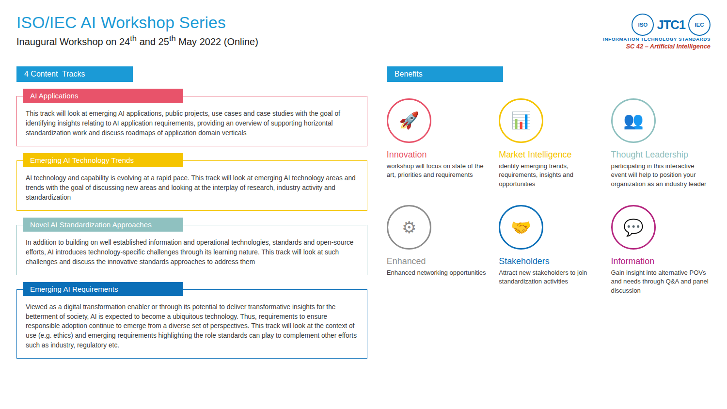ISO/IEC AI Workshop Series
Inaugural Workshop on 24th and 25th May 2022 (Online)
ISO JTC1 IEC
INFORMATION TECHNOLOGY STANDARDS
SC 42 – Artificial Intelligence
4 Content Tracks
AI Applications
This track will look at emerging AI applications, public projects, use cases and case studies with the goal of identifying insights relating to AI application requirements, providing an overview of supporting horizontal standardization work and discuss roadmaps of application domain verticals
Emerging AI Technology Trends
AI technology and capability is evolving at a rapid pace. This track will look at emerging AI technology areas and trends with the goal of discussing new areas and looking at the interplay of research, industry activity and standardization
Novel AI Standardization Approaches
In addition to building on well established information and operational technologies, standards and open-source efforts, AI introduces technology-specific challenges through its learning nature. This track will look at such challenges and discuss the innovative standards approaches to address them
Emerging AI Requirements
Viewed as a digital transformation enabler or through its potential to deliver transformative insights for the betterment of society, AI is expected to become a ubiquitous technology. Thus, requirements to ensure responsible adoption continue to emerge from a diverse set of perspectives. This track will look at the context of use (e.g. ethics) and emerging requirements highlighting the role standards can play to complement other efforts such as industry, regulatory etc.
Benefits
🚀
Innovation
workshop will focus on state of the art, priorities and requirements
📊
Market Intelligence
identify emerging trends, requirements, insights and opportunities
👥
Thought Leadership
participating in this interactive event will help to position your organization as an industry leader
⚙
Enhanced
Enhanced networking opportunities
🤝
Stakeholders
Attract new stakeholders to join standardization activities
💬
Information
Gain insight into alternative POVs and needs through Q&A and panel discussion